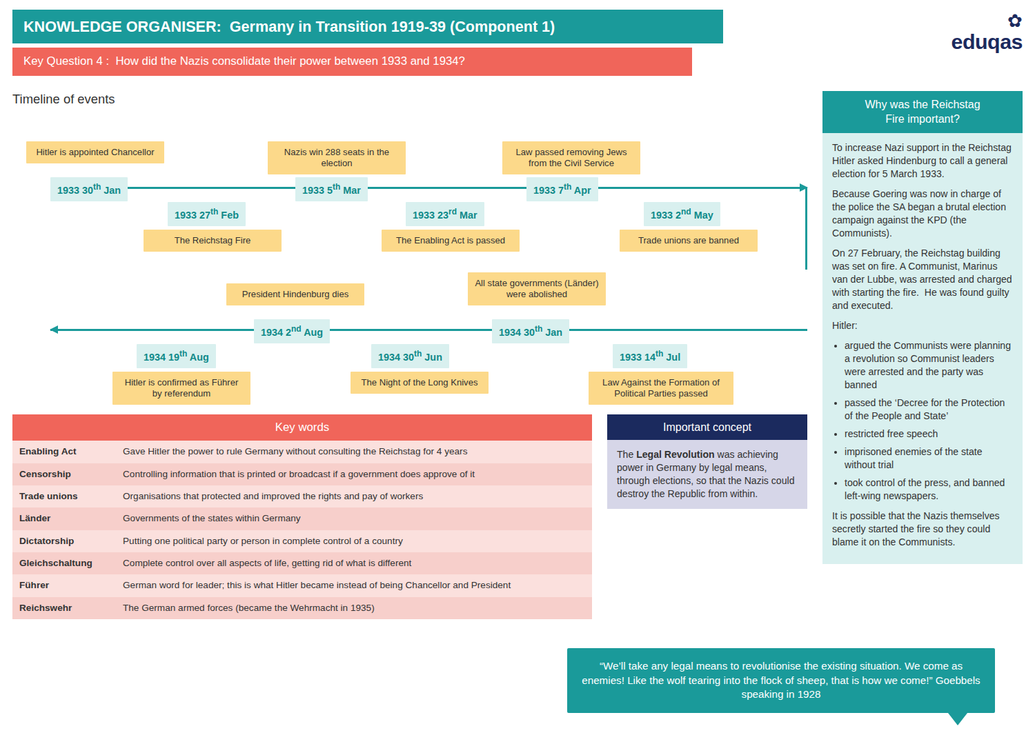KNOWLEDGE ORGANISER: Germany in Transition 1919-39 (Component 1)
Key Question 4 : How did the Nazis consolidate their power between 1933 and 1934?
✿
eduqas
Timeline of events
Hitler is appointed Chancellor
Nazis win 288 seats in the election
Law passed removing Jews from the Civil Service
1933 30th Jan
1933 5th Mar
1933 7th Apr
1933 27th Feb
1933 23rd Mar
1933 2nd May
The Reichstag Fire
The Enabling Act is passed
Trade unions are banned
President Hindenburg dies
All state governments (Länder) were abolished
1934 2nd Aug
1934 30th Jan
1934 19th Aug
1934 30th Jun
1933 14th Jul
Hitler is confirmed as Führer by referendum
The Night of the Long Knives
Law Against the Formation of Political Parties passed
Key words
| Enabling Act | Gave Hitler the power to rule Germany without consulting the Reichstag for 4 years |
| Censorship | Controlling information that is printed or broadcast if a government does approve of it |
| Trade unions | Organisations that protected and improved the rights and pay of workers |
| Länder | Governments of the states within Germany |
| Dictatorship | Putting one political party or person in complete control of a country |
| Gleichschaltung | Complete control over all aspects of life, getting rid of what is different |
| Führer | German word for leader; this is what Hitler became instead of being Chancellor and President |
| Reichswehr | The German armed forces (became the Wehrmacht in 1935) |
Important concept
The Legal Revolution was achieving power in Germany by legal means, through elections, so that the Nazis could destroy the Republic from within.
Why was the Reichstag
Fire important?
To increase Nazi support in the Reichstag Hitler asked Hindenburg to call a general election for 5 March 1933.
Because Goering was now in charge of the police the SA began a brutal election campaign against the KPD (the Communists).
On 27 February, the Reichstag building was set on fire. A Communist, Marinus van der Lubbe, was arrested and charged with starting the fire. He was found guilty and executed.
Hitler:
argued the Communists were planning a revolution so Communist leaders were arrested and the party was banned
passed the ‘Decree for the Protection of the People and State’
restricted free speech
imprisoned enemies of the state without trial
took control of the press, and banned left-wing newspapers.
It is possible that the Nazis themselves secretly started the fire so they could blame it on the Communists.
“We’ll take any legal means to revolutionise the existing situation. We come as enemies! Like the wolf tearing into the flock of sheep, that is how we come!” Goebbels speaking in 1928